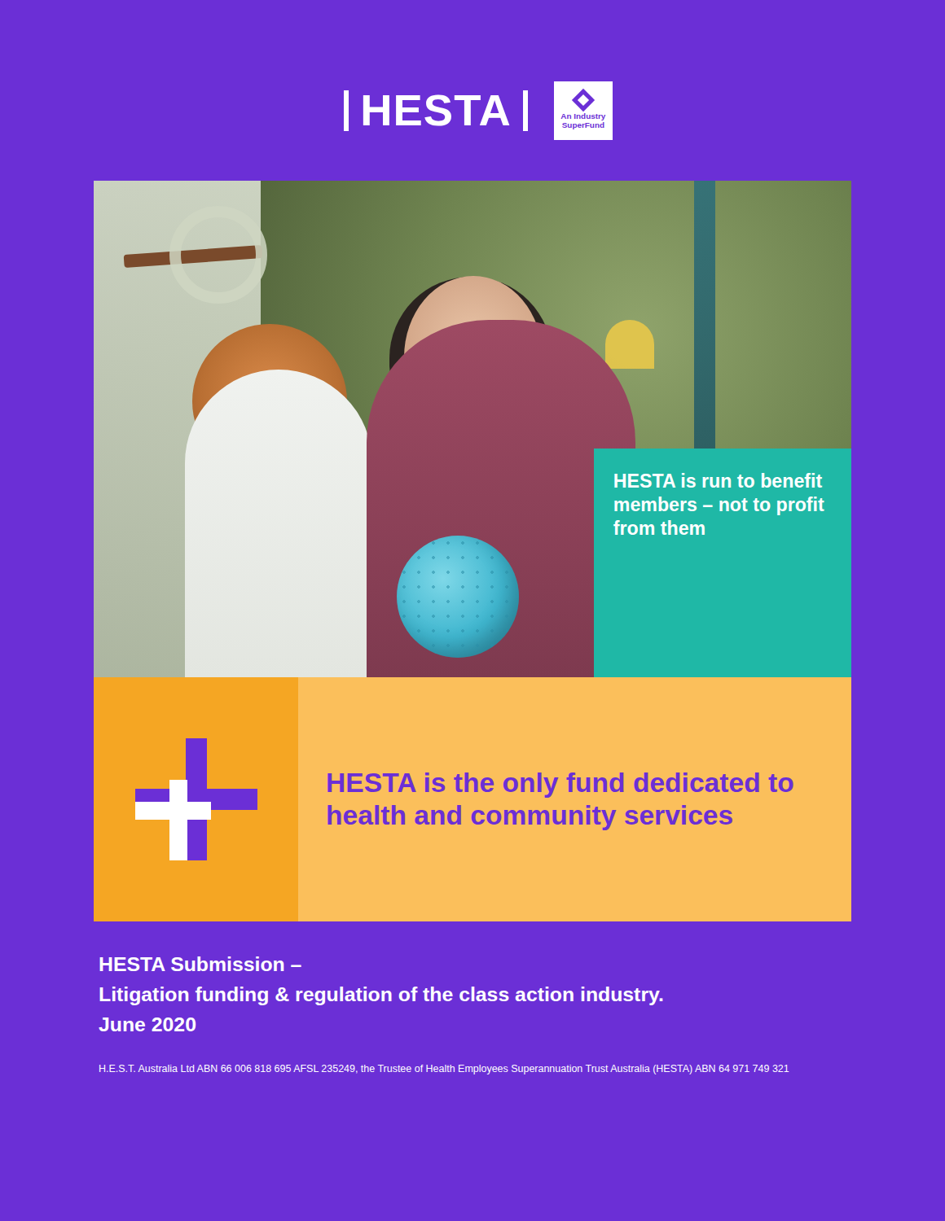HESTA
An Industry
SuperFund
HESTA is run to benefit members – not to profit from them
HESTA is the only fund dedicated to health and community services
HESTA Submission – Litigation funding & regulation of the class action industry. June 2020
H.E.S.T. Australia Ltd ABN 66 006 818 695 AFSL 235249, the Trustee of Health Employees Superannuation Trust Australia (HESTA) ABN 64 971 749 321